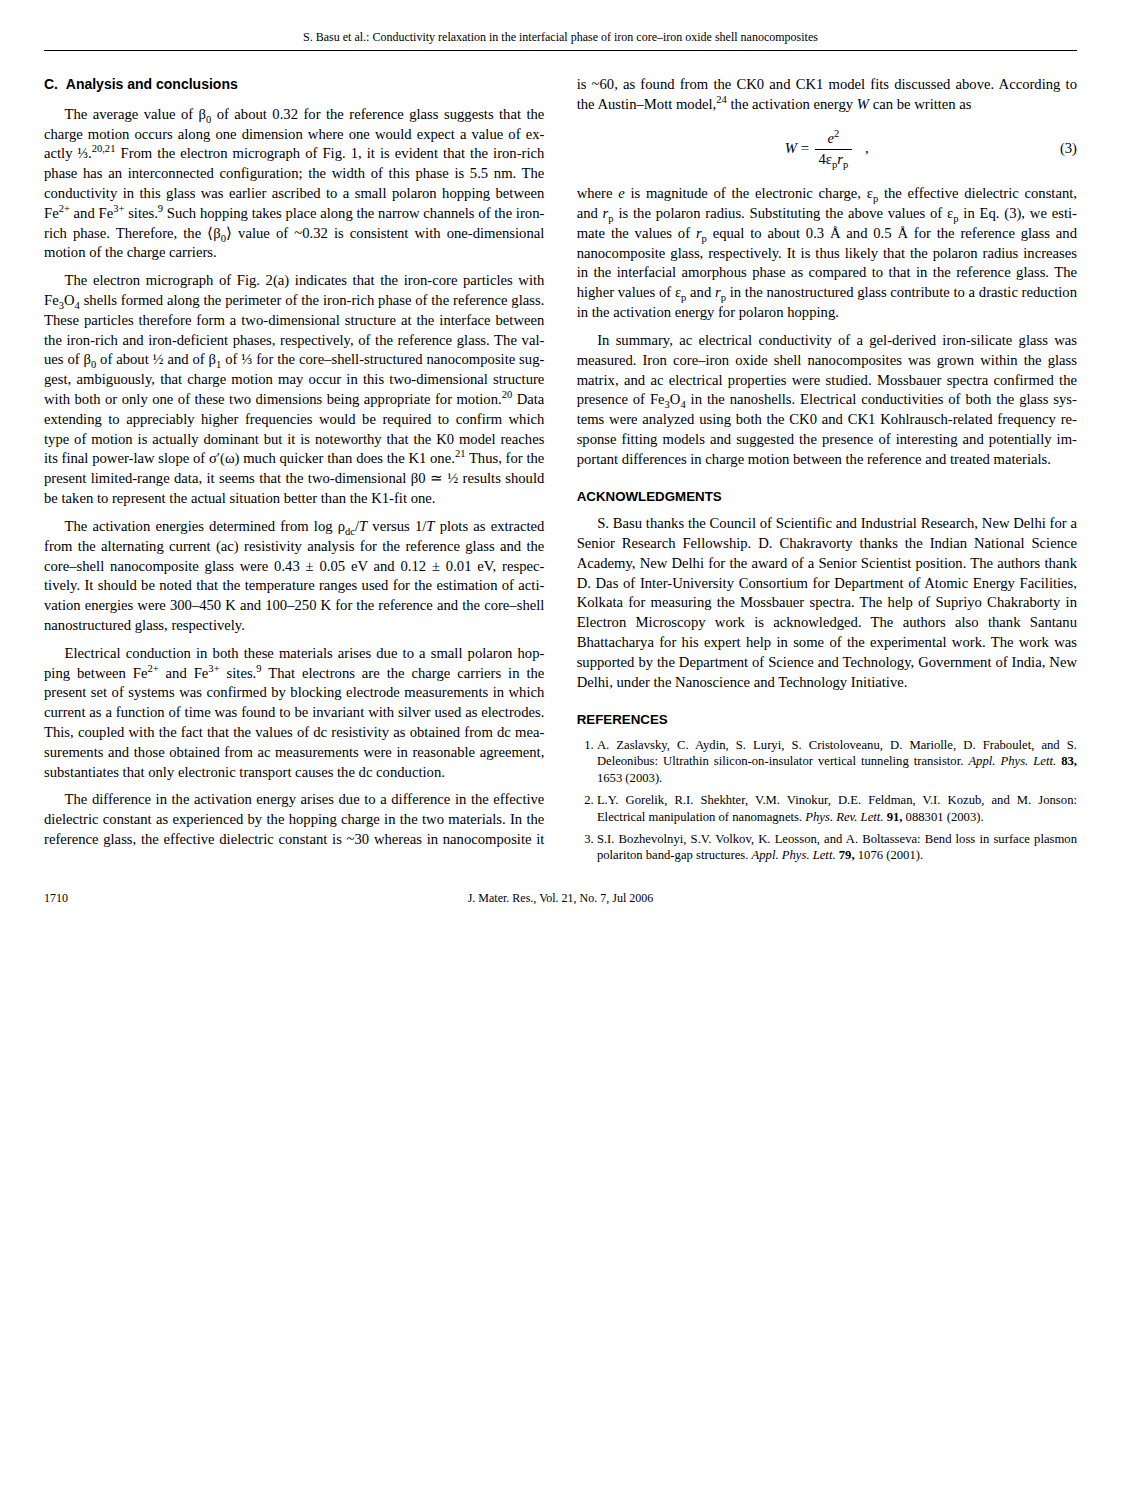S. Basu et al.: Conductivity relaxation in the interfacial phase of iron core–iron oxide shell nanocomposites
C. Analysis and conclusions
The average value of β0 of about 0.32 for the reference glass suggests that the charge motion occurs along one dimension where one would expect a value of exactly ⅓.20,21 From the electron micrograph of Fig. 1, it is evident that the iron-rich phase has an interconnected configuration; the width of this phase is 5.5 nm. The conductivity in this glass was earlier ascribed to a small polaron hopping between Fe2+ and Fe3+ sites.9 Such hopping takes place along the narrow channels of the iron-rich phase. Therefore, the ⟨β0⟩ value of ~0.32 is consistent with one-dimensional motion of the charge carriers.
The electron micrograph of Fig. 2(a) indicates that the iron-core particles with Fe3O4 shells formed along the perimeter of the iron-rich phase of the reference glass. These particles therefore form a two-dimensional structure at the interface between the iron-rich and iron-deficient phases, respectively, of the reference glass. The values of β0 of about ½ and of β1 of ⅓ for the core–shell-structured nanocomposite suggest, ambiguously, that charge motion may occur in this two-dimensional structure with both or only one of these two dimensions being appropriate for motion.20 Data extending to appreciably higher frequencies would be required to confirm which type of motion is actually dominant but it is noteworthy that the K0 model reaches its final power-law slope of σ′(ω) much quicker than does the K1 one.21 Thus, for the present limited-range data, it seems that the two-dimensional β0 ≃ ½ results should be taken to represent the actual situation better than the K1-fit one.
The activation energies determined from log ρdc/T versus 1/T plots as extracted from the alternating current (ac) resistivity analysis for the reference glass and the core–shell nanocomposite glass were 0.43 ± 0.05 eV and 0.12 ± 0.01 eV, respectively. It should be noted that the temperature ranges used for the estimation of activation energies were 300–450 K and 100–250 K for the reference and the core–shell nanostructured glass, respectively.
Electrical conduction in both these materials arises due to a small polaron hopping between Fe2+ and Fe3+ sites.9 That electrons are the charge carriers in the present set of systems was confirmed by blocking electrode measurements in which current as a function of time was found to be invariant with silver used as electrodes. This, coupled with the fact that the values of dc resistivity as obtained from dc measurements and those obtained from ac measurements were in reasonable agreement, substantiates that only electronic transport causes the dc conduction.
The difference in the activation energy arises due to a difference in the effective dielectric constant as experienced by the hopping charge in the two materials. In the reference glass, the effective dielectric constant is ~30 whereas in nanocomposite it is ~60, as found from the CK0 and CK1 model fits discussed above. According to the Austin–Mott model,24 the activation energy W can be written as
W = e24εprp , (3)
where e is magnitude of the electronic charge, εp the effective dielectric constant, and rp is the polaron radius. Substituting the above values of εp in Eq. (3), we estimate the values of rp equal to about 0.3 Å and 0.5 Å for the reference glass and nanocomposite glass, respectively. It is thus likely that the polaron radius increases in the interfacial amorphous phase as compared to that in the reference glass. The higher values of εp and rp in the nanostructured glass contribute to a drastic reduction in the activation energy for polaron hopping.
In summary, ac electrical conductivity of a gel-derived iron-silicate glass was measured. Iron core–iron oxide shell nanocomposites was grown within the glass matrix, and ac electrical properties were studied. Mossbauer spectra confirmed the presence of Fe3O4 in the nanoshells. Electrical conductivities of both the glass systems were analyzed using both the CK0 and CK1 Kohlrausch-related frequency response fitting models and suggested the presence of interesting and potentially important differences in charge motion between the reference and treated materials.
ACKNOWLEDGMENTS
S. Basu thanks the Council of Scientific and Industrial Research, New Delhi for a Senior Research Fellowship. D. Chakravorty thanks the Indian National Science Academy, New Delhi for the award of a Senior Scientist position. The authors thank D. Das of Inter-University Consortium for Department of Atomic Energy Facilities, Kolkata for measuring the Mossbauer spectra. The help of Supriyo Chakraborty in Electron Microscopy work is acknowledged. The authors also thank Santanu Bhattacharya for his expert help in some of the experimental work. The work was supported by the Department of Science and Technology, Government of India, New Delhi, under the Nanoscience and Technology Initiative.
REFERENCES
A. Zaslavsky, C. Aydin, S. Luryi, S. Cristoloveanu, D. Mariolle, D. Fraboulet, and S. Deleonibus: Ultrathin silicon-on-insulator vertical tunneling transistor. Appl. Phys. Lett. 83, 1653 (2003).
L.Y. Gorelik, R.I. Shekhter, V.M. Vinokur, D.E. Feldman, V.I. Kozub, and M. Jonson: Electrical manipulation of nanomagnets. Phys. Rev. Lett. 91, 088301 (2003).
S.I. Bozhevolnyi, S.V. Volkov, K. Leosson, and A. Boltasseva: Bend loss in surface plasmon polariton band-gap structures. Appl. Phys. Lett. 79, 1076 (2001).
1710
J. Mater. Res., Vol. 21, No. 7, Jul 2006